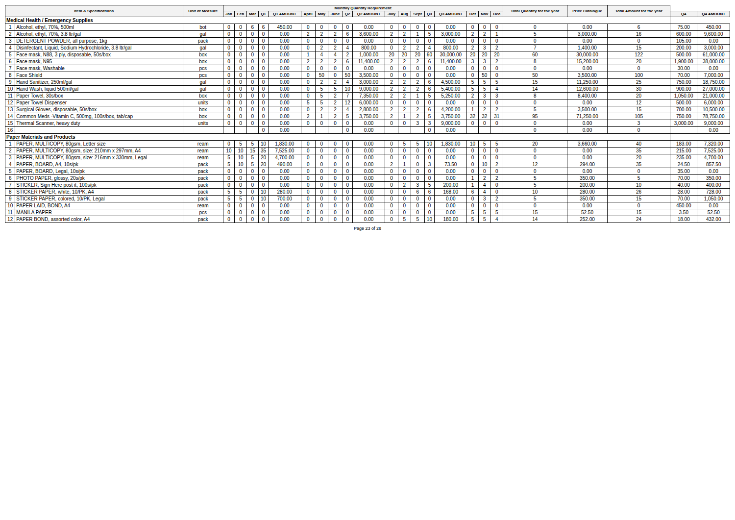| Item & Specifications | Unit of Measure | Monthly Quantity Requirement | Total Quantity for the year | Price Catalogue | Total Amount for the year |
| --- | --- | --- | --- | --- | --- |
| Jan | Feb | Mar | Q1 | Q1 AMOUNT | April | May | June | Q2 | Q2 AMOUNT | July | Aug | Sept | Q3 | Q3 AMOUNT | Oct | Nov | Dec | Q4 | Q4 AMOUNT |
| Medical Health / Emergency Supplies |
| 1 | Alcohol, ethyl, 70%, 500ml | bot | 0 | 0 | 6 | 6 | 450.00 | 0 | 0 | 0 | 0 | 0.00 | 0 | 0 | 0 | 0 | 0.00 | 0 | 0 | 0 | 0 | 0.00 | 6 | 75.00 | 450.00 |
| 2 | Alcohol, ethyl, 70%, 3.8 ltr/gal | gal | 0 | 0 | 0 | 0 | 0.00 | 2 | 2 | 2 | 6 | 3,600.00 | 2 | 2 | 1 | 5 | 3,000.00 | 2 | 2 | 1 | 5 | 3,000.00 | 16 | 600.00 | 9,600.00 |
| 3 | DETERGENT POWDER, all purpose, 1kg | pack | 0 | 0 | 0 | 0 | 0.00 | 0 | 0 | 0 | 0 | 0.00 | 0 | 0 | 0 | 0 | 0.00 | 0 | 0 | 0 | 0 | 0.00 | 0 | 105.00 | 0.00 |
| 4 | Disinfectant, Liquid, Sodium Hydrochloride, 3.8 ltr/gal | gal | 0 | 0 | 0 | 0 | 0.00 | 0 | 2 | 2 | 4 | 800.00 | 0 | 2 | 2 | 4 | 800.00 | 2 | 3 | 2 | 7 | 1,400.00 | 15 | 200.00 | 3,000.00 |
| 5 | Face mask, N88, 3 ply, disposable, 50s/box | box | 0 | 0 | 0 | 0 | 0.00 | 1 | 4 | 4 | 2 | 1,000.00 | 20 | 20 | 20 | 60 | 30,000.00 | 20 | 20 | 20 | 60 | 30,000.00 | 122 | 500.00 | 61,000.00 |
| 6 | Face mask, N95 | box | 0 | 0 | 0 | 0 | 0.00 | 2 | 2 | 2 | 6 | 11,400.00 | 2 | 2 | 2 | 6 | 11,400.00 | 3 | 3 | 2 | 8 | 15,200.00 | 20 | 1,900.00 | 38,000.00 |
| 7 | Face mask, Washable | pcs | 0 | 0 | 0 | 0 | 0.00 | 0 | 0 | 0 | 0 | 0.00 | 0 | 0 | 0 | 0 | 0.00 | 0 | 0 | 0 | 0 | 0.00 | 0 | 30.00 | 0.00 |
| 8 | Face Shield | pcs | 0 | 0 | 0 | 0 | 0.00 | 0 | 50 | 0 | 50 | 3,500.00 | 0 | 0 | 0 | 0 | 0.00 | 0 | 50 | 0 | 50 | 3,500.00 | 100 | 70.00 | 7,000.00 |
| 9 | Hand Sanitizer, 250ml/gal | gal | 0 | 0 | 0 | 0 | 0.00 | 0 | 2 | 2 | 4 | 3,000.00 | 2 | 2 | 2 | 6 | 4,500.00 | 5 | 5 | 5 | 15 | 11,250.00 | 25 | 750.00 | 18,750.00 |
| 10 | Hand Wash, liquid 500ml/gal | gal | 0 | 0 | 0 | 0 | 0.00 | 0 | 5 | 5 | 10 | 9,000.00 | 2 | 2 | 2 | 6 | 5,400.00 | 5 | 5 | 4 | 14 | 12,600.00 | 30 | 900.00 | 27,000.00 |
| 11 | Paper Towel, 30s/box | box | 0 | 0 | 0 | 0 | 0.00 | 0 | 5 | 2 | 7 | 7,350.00 | 2 | 2 | 1 | 5 | 5,250.00 | 2 | 3 | 3 | 8 | 8,400.00 | 20 | 1,050.00 | 21,000.00 |
| 12 | Paper Towel Dispenser | units | 0 | 0 | 0 | 0 | 0.00 | 5 | 5 | 2 | 12 | 6,000.00 | 0 | 0 | 0 | 0 | 0.00 | 0 | 0 | 0 | 0 | 0.00 | 12 | 500.00 | 6,000.00 |
| 13 | Surgical Gloves, disposable, 50s/box | box | 0 | 0 | 0 | 0 | 0.00 | 0 | 2 | 2 | 4 | 2,800.00 | 2 | 2 | 2 | 6 | 4,200.00 | 1 | 2 | 2 | 5 | 3,500.00 | 15 | 700.00 | 10,500.00 |
| 14 | Common Meds -Vitamin C, 500mg, 100s/box, tab/cap | box | 0 | 0 | 0 | 0 | 0.00 | 2 | 1 | 2 | 5 | 3,750.00 | 2 | 1 | 2 | 5 | 3,750.00 | 32 | 32 | 31 | 95 | 71,250.00 | 105 | 750.00 | 78,750.00 |
| 15 | Thermal Scanner, heavy duty | units | 0 | 0 | 0 | 0 | 0.00 | 0 | 0 | 0 | 0 | 0.00 | 0 | 0 | 3 | 3 | 9,000.00 | 0 | 0 | 0 | 0 | 0.00 | 3 | 3,000.00 | 9,000.00 |
| 16 | | | | | | 0 | 0.00 | | | | 0 | 0.00 | | | | 0 | 0.00 | | | | 0 | 0.00 | 0 | | 0.00 |
| Paper Materials and Products |
| 1 | PAPER, MULTICOPY, 80gsm, Letter size | ream | 0 | 5 | 5 | 10 | 1,830.00 | 0 | 0 | 0 | 0 | 0.00 | 0 | 5 | 5 | 10 | 1,830.00 | 10 | 5 | 5 | 20 | 3,660.00 | 40 | 183.00 | 7,320.00 |
| 2 | PAPER, MULTICOPY, 80gsm, size: 210mm x 297mm, A4 | ream | 10 | 10 | 15 | 35 | 7,525.00 | 0 | 0 | 0 | 0 | 0.00 | 0 | 0 | 0 | 0 | 0.00 | 0 | 0 | 0 | 0 | 0.00 | 35 | 215.00 | 7,525.00 |
| 3 | PAPER, MULTICOPY, 80gsm, size: 216mm x 330mm, Legal | ream | 5 | 10 | 5 | 20 | 4,700.00 | 0 | 0 | 0 | 0 | 0.00 | 0 | 0 | 0 | 0 | 0.00 | 0 | 0 | 0 | 0 | 0.00 | 20 | 235.00 | 4,700.00 |
| 4 | PAPER, BOARD, A4, 10s/pk | pack | 5 | 10 | 5 | 20 | 490.00 | 0 | 0 | 0 | 0 | 0.00 | 2 | 1 | 0 | 3 | 73.50 | 0 | 10 | 2 | 12 | 294.00 | 35 | 24.50 | 857.50 |
| 5 | PAPER, BOARD, Legal, 10s/pk | pack | 0 | 0 | 0 | 0 | 0.00 | 0 | 0 | 0 | 0 | 0.00 | 0 | 0 | 0 | 0 | 0.00 | 0 | 0 | 0 | 0 | 0.00 | 0 | 35.00 | 0.00 |
| 6 | PHOTO PAPER, glossy, 20s/pk | pack | 0 | 0 | 0 | 0 | 0.00 | 0 | 0 | 0 | 0 | 0.00 | 0 | 0 | 0 | 0 | 0.00 | 1 | 2 | 2 | 5 | 350.00 | 5 | 70.00 | 350.00 |
| 7 | STICKER, Sign Here post it, 100s/pk | pack | 0 | 0 | 0 | 0 | 0.00 | 0 | 0 | 0 | 0 | 0.00 | 0 | 2 | 3 | 5 | 200.00 | 1 | 4 | 0 | 5 | 200.00 | 10 | 40.00 | 400.00 |
| 8 | STICKER PAPER, white, 10/PK, A4 | pack | 5 | 5 | 0 | 10 | 280.00 | 0 | 0 | 0 | 0 | 0.00 | 0 | 0 | 6 | 6 | 168.00 | 6 | 4 | 0 | 10 | 280.00 | 26 | 28.00 | 728.00 |
| 9 | STICKER PAPER, colored, 10/PK, Legal | pack | 5 | 5 | 0 | 10 | 700.00 | 0 | 0 | 0 | 0 | 0.00 | 0 | 0 | 0 | 0 | 0.00 | 0 | 3 | 2 | 5 | 350.00 | 15 | 70.00 | 1,050.00 |
| 10 | PAPER LAID, BOND, A4 | ream | 0 | 0 | 0 | 0 | 0.00 | 0 | 0 | 0 | 0 | 0.00 | 0 | 0 | 0 | 0 | 0.00 | 0 | 0 | 0 | 0 | 0.00 | 0 | 450.00 | 0.00 |
| 11 | MANILA PAPER | pcs | 0 | 0 | 0 | 0 | 0.00 | 0 | 0 | 0 | 0 | 0.00 | 0 | 0 | 0 | 0 | 0.00 | 5 | 5 | 5 | 15 | 52.50 | 15 | 3.50 | 52.50 |
| 12 | PAPER BOND, assorted color, A4 | pack | 0 | 0 | 0 | 0 | 0.00 | 0 | 0 | 0 | 0 | 0.00 | 0 | 5 | 5 | 10 | 180.00 | 5 | 5 | 4 | 14 | 252.00 | 24 | 18.00 | 432.00 |
Page 23 of 28